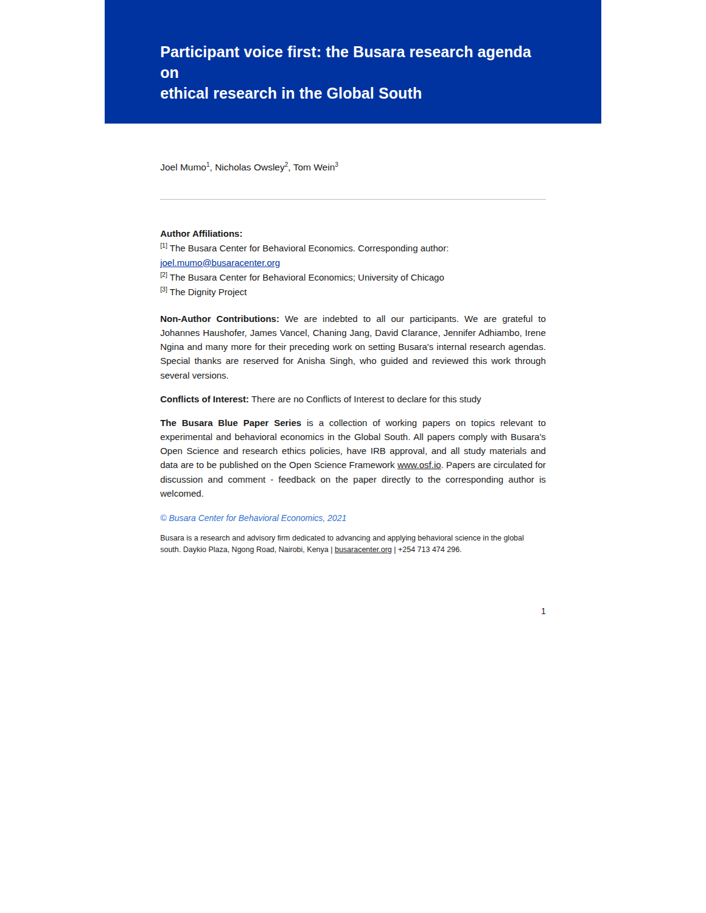Participant voice first: the Busara research agenda on
ethical research in the Global South
Joel Mumo1, Nicholas Owsley2, Tom Wein3
Author Affiliations:
[1] The Busara Center for Behavioral Economics. Corresponding author: joel.mumo@busaracenter.org
[2] The Busara Center for Behavioral Economics; University of Chicago
[3] The Dignity Project
Non-Author Contributions: We are indebted to all our participants. We are grateful to Johannes Haushofer, James Vancel, Chaning Jang, David Clarance, Jennifer Adhiambo, Irene Ngina and many more for their preceding work on setting Busara's internal research agendas. Special thanks are reserved for Anisha Singh, who guided and reviewed this work through several versions.
Conflicts of Interest: There are no Conflicts of Interest to declare for this study
The Busara Blue Paper Series is a collection of working papers on topics relevant to experimental and behavioral economics in the Global South. All papers comply with Busara's Open Science and research ethics policies, have IRB approval, and all study materials and data are to be published on the Open Science Framework www.osf.io. Papers are circulated for discussion and comment - feedback on the paper directly to the corresponding author is welcomed.
© Busara Center for Behavioral Economics, 2021
Busara is a research and advisory firm dedicated to advancing and applying behavioral science in the global south. Daykio Plaza, Ngong Road, Nairobi, Kenya | busaracenter.org | +254 713 474 296.
1